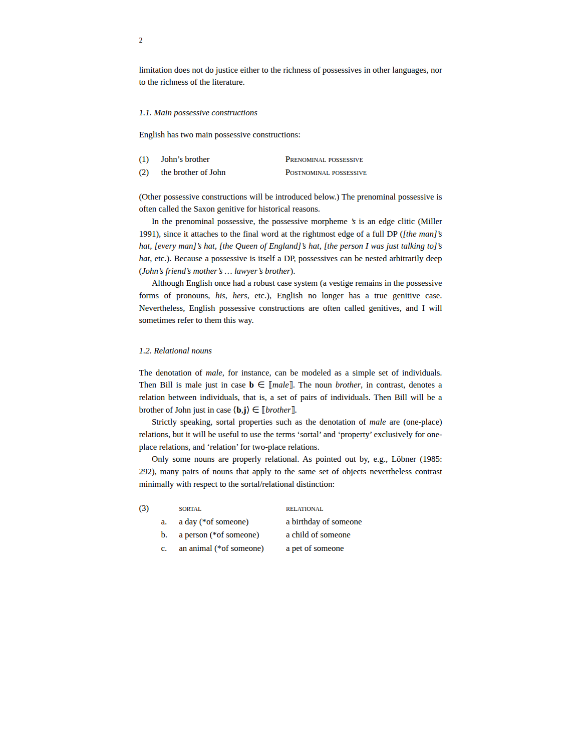2
limitation does not do justice either to the richness of possessives in other languages, nor to the richness of the literature.
1.1. Main possessive constructions
English has two main possessive constructions:
| (1) | John’s brother | Prenominal possessive |
| (2) | the brother of John | Postnominal possessive |
(Other possessive constructions will be introduced below.) The prenominal possessive is often called the Saxon genitive for historical reasons.
In the prenominal possessive, the possessive morpheme ’s is an edge clitic (Miller 1991), since it attaches to the final word at the rightmost edge of a full DP ([the man]’s hat, [every man]’s hat, [the Queen of England]’s hat, [the person I was just talking to]’s hat, etc.). Because a possessive is itself a DP, possessives can be nested arbitrarily deep (John’s friend’s mother’s … lawyer’s brother).
Although English once had a robust case system (a vestige remains in the possessive forms of pronouns, his, hers, etc.), English no longer has a true genitive case. Nevertheless, English possessive constructions are often called genitives, and I will sometimes refer to them this way.
1.2. Relational nouns
The denotation of male, for instance, can be modeled as a simple set of individuals. Then Bill is male just in case b ∈ ⟦male⟧. The noun brother, in contrast, denotes a relation between individuals, that is, a set of pairs of individuals. Then Bill will be a brother of John just in case ⟨b,j⟩ ∈ ⟦brother⟧.
Strictly speaking, sortal properties such as the denotation of male are (one-place) relations, but it will be useful to use the terms ‘sortal’ and ‘property’ exclusively for one-place relations, and ‘relation’ for two-place relations.
Only some nouns are properly relational. As pointed out by, e.g., Löbner (1985: 292), many pairs of nouns that apply to the same set of objects nevertheless contrast minimally with respect to the sortal/relational distinction:
| (3) | | sortal | relational |
| | a. | a day (*of someone) | a birthday of someone |
| | b. | a person (*of someone) | a child of someone |
| | c. | an animal (*of someone) | a pet of someone |